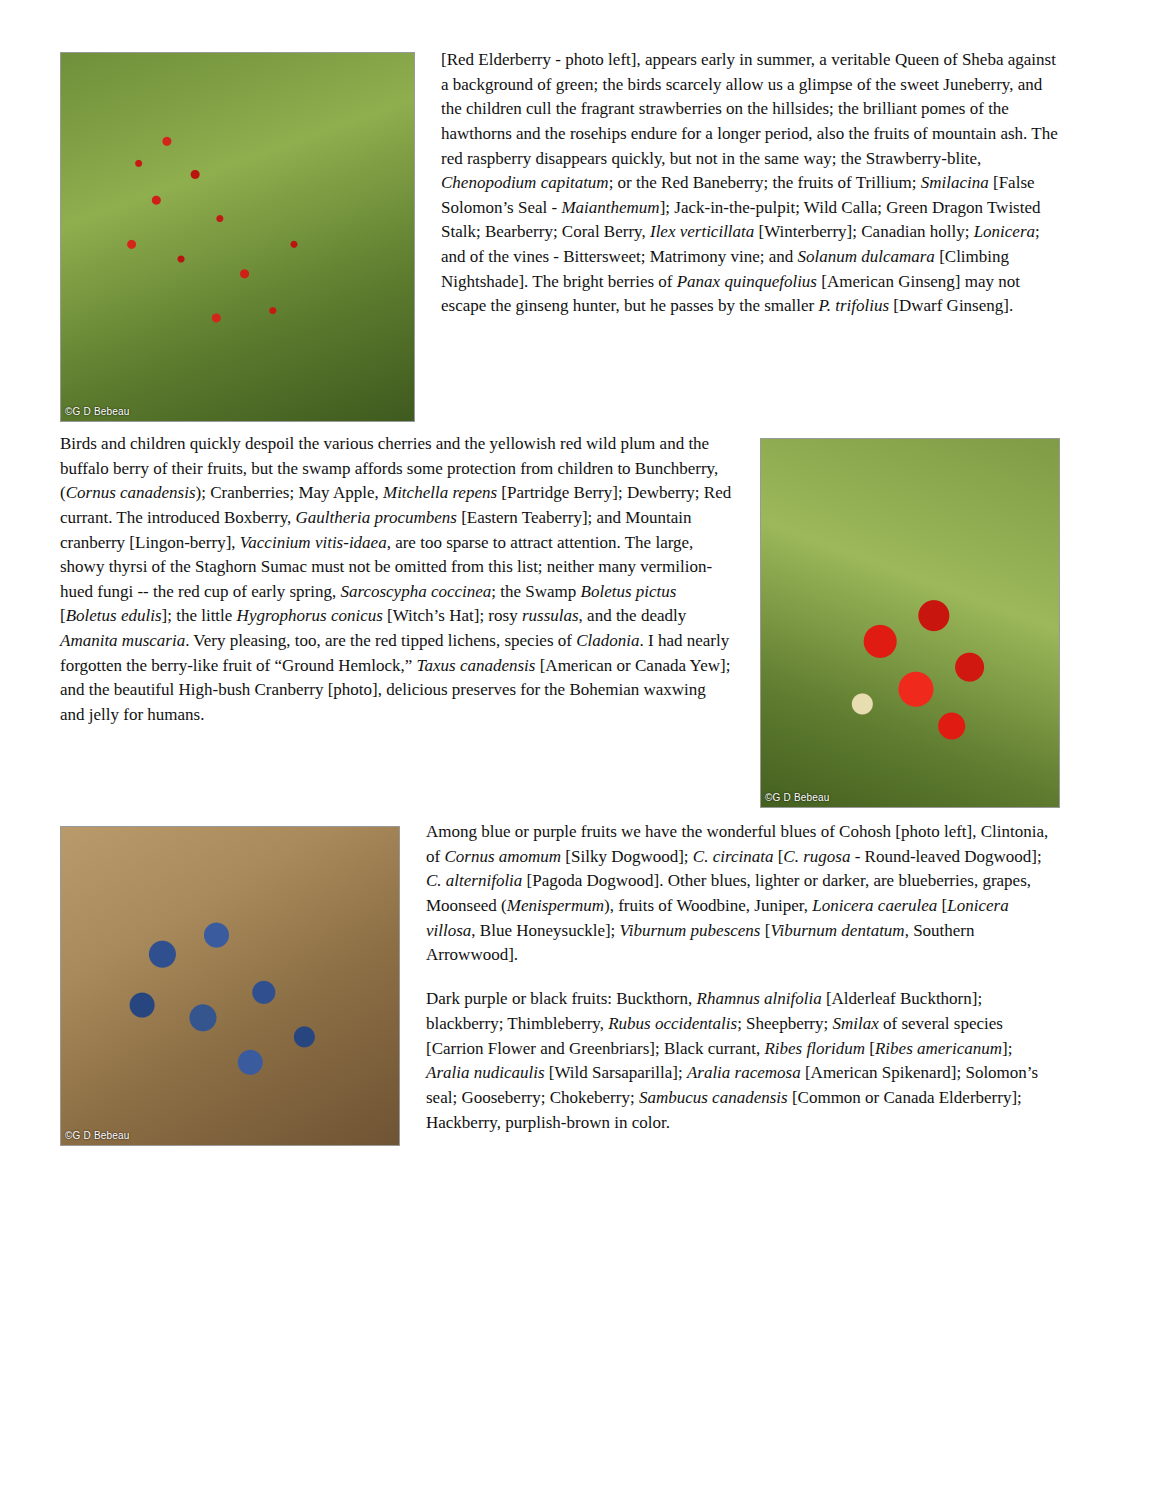©G D Bebeau
[Red Elderberry - photo left], appears early in summer, a veritable Queen of Sheba against a background of green; the birds scarcely allow us a glimpse of the sweet Juneberry, and the children cull the fragrant strawberries on the hillsides; the brilliant pomes of the hawthorns and the rosehips endure for a longer period, also the fruits of mountain ash. The red raspberry disappears quickly, but not in the same way; the Strawberry-blite, Chenopodium capitatum; or the Red Baneberry; the fruits of Trillium; Smilacina [False Solomon’s Seal - Maianthemum]; Jack-in-the-pulpit; Wild Calla; Green Dragon Twisted Stalk; Bearberry; Coral Berry, Ilex verticillata [Winterberry]; Canadian holly; Lonicera; and of the vines - Bittersweet; Matrimony vine; and Solanum dulcamara [Climbing Nightshade]. The bright berries of Panax quinquefolius [American Ginseng] may not escape the ginseng hunter, but he passes by the smaller P. trifolius [Dwarf Ginseng].
©G D Bebeau
Birds and children quickly despoil the various cherries and the yellowish red wild plum and the buffalo berry of their fruits, but the swamp affords some protection from children to Bunchberry, (Cornus canadensis); Cranberries; May Apple, Mitchella repens [Partridge Berry]; Dewberry; Red currant. The introduced Boxberry, Gaultheria procumbens [Eastern Teaberry]; and Mountain cranberry [Lingon-berry], Vaccinium vitis-idaea, are too sparse to attract attention. The large, showy thyrsi of the Staghorn Sumac must not be omitted from this list; neither many vermilion-hued fungi -- the red cup of early spring, Sarcoscypha coccinea; the Swamp Boletus pictus [Boletus edulis]; the little Hygrophorus conicus [Witch’s Hat]; rosy russulas, and the deadly Amanita muscaria. Very pleasing, too, are the red tipped lichens, species of Cladonia. I had nearly forgotten the berry-like fruit of “Ground Hemlock,” Taxus canadensis [American or Canada Yew]; and the beautiful High-bush Cranberry [photo], delicious preserves for the Bohemian waxwing and jelly for humans.
©G D Bebeau
Among blue or purple fruits we have the wonderful blues of Cohosh [photo left], Clintonia, of Cornus amomum [Silky Dogwood]; C. circinata [C. rugosa - Round-leaved Dogwood]; C. alternifolia [Pagoda Dogwood]. Other blues, lighter or darker, are blueberries, grapes, Moonseed (Menispermum), fruits of Woodbine, Juniper, Lonicera caerulea [Lonicera villosa, Blue Honeysuckle]; Viburnum pubescens [Viburnum dentatum, Southern Arrowwood].
Dark purple or black fruits: Buckthorn, Rhamnus alnifolia [Alderleaf Buckthorn]; blackberry; Thimbleberry, Rubus occidentalis; Sheepberry; Smilax of several species [Carrion Flower and Greenbriars]; Black currant, Ribes floridum [Ribes americanum]; Aralia nudicaulis [Wild Sarsaparilla]; Aralia racemosa [American Spikenard]; Solomon’s seal; Gooseberry; Chokeberry; Sambucus canadensis [Common or Canada Elderberry]; Hackberry, purplish-brown in color.